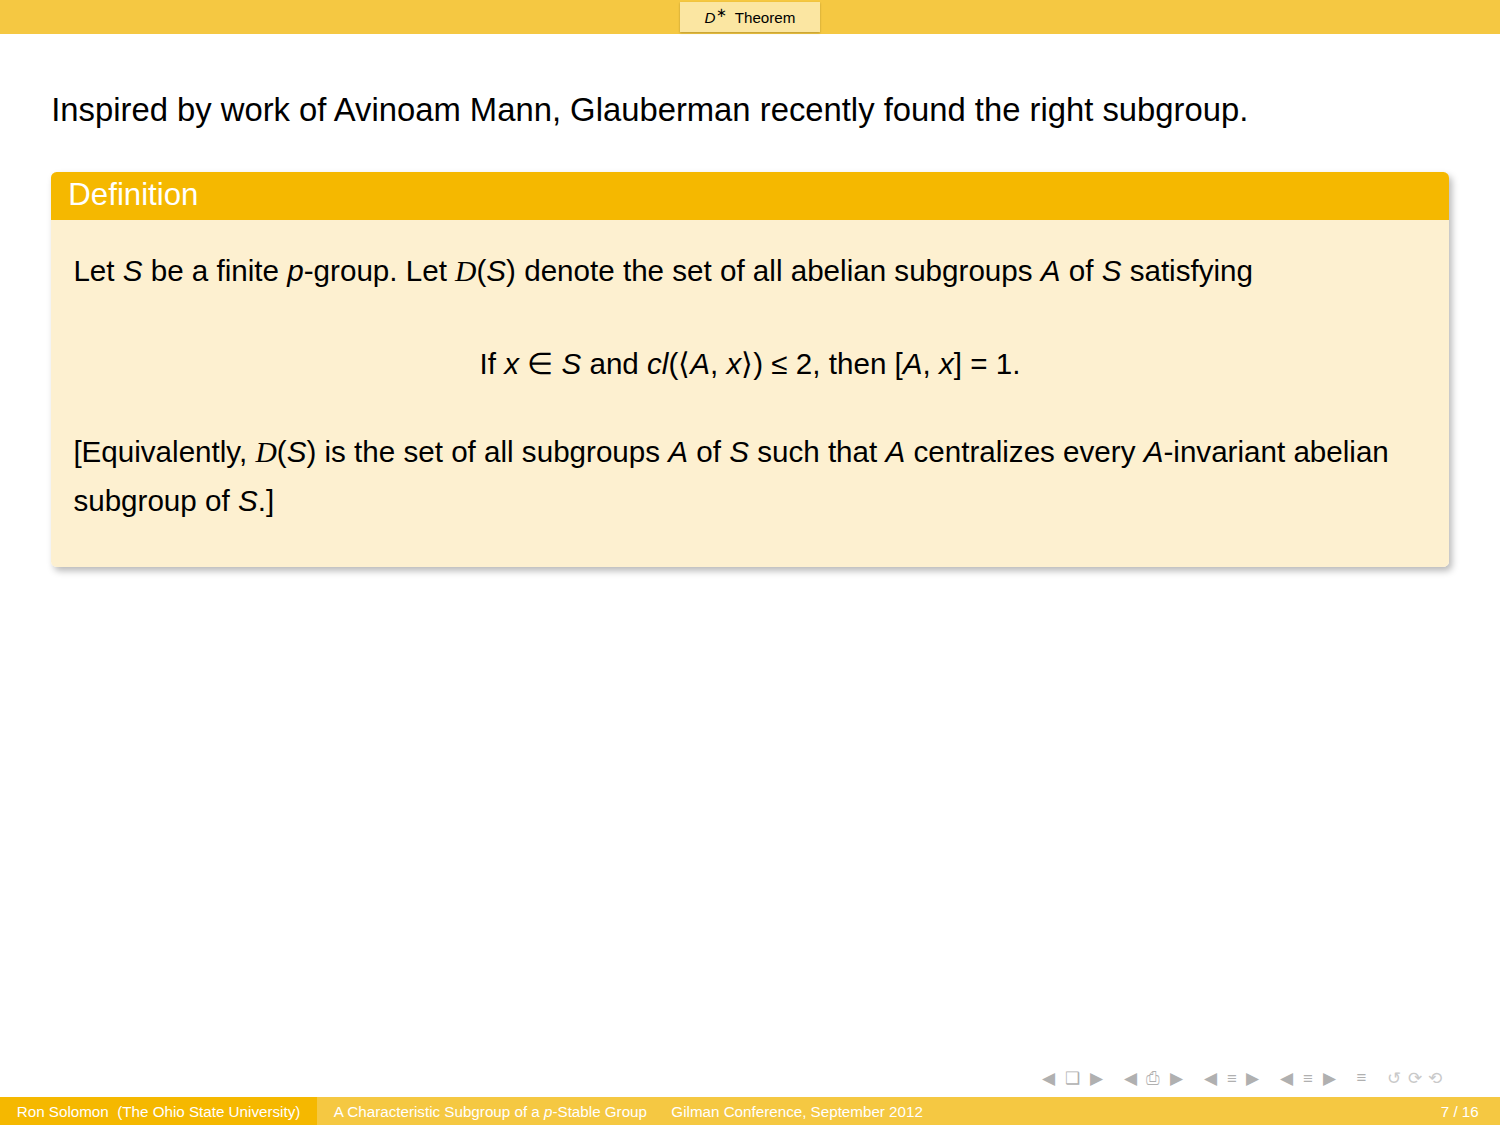D∗ Theorem
Inspired by work of Avinoam Mann, Glauberman recently found the right subgroup.
Definition
Let S be a finite p-group. Let D(S) denote the set of all abelian subgroups A of S satisfying
If x ∈ S and cl(⟨A, x⟩) ≤ 2, then [A, x] = 1.
[Equivalently, D(S) is the set of all subgroups A of S such that A centralizes every A-invariant abelian subgroup of S.]
◀ ❑ ▶ ◀ ⎙ ▶ ◀ ≡ ▶ ◀ ≡ ▶ ≡ ↺ ⟳ ⟲
Ron Solomon (The Ohio State University)
A Characteristic Subgroup of a p-Stable Group Gilman Conference, September 2012
7 / 16